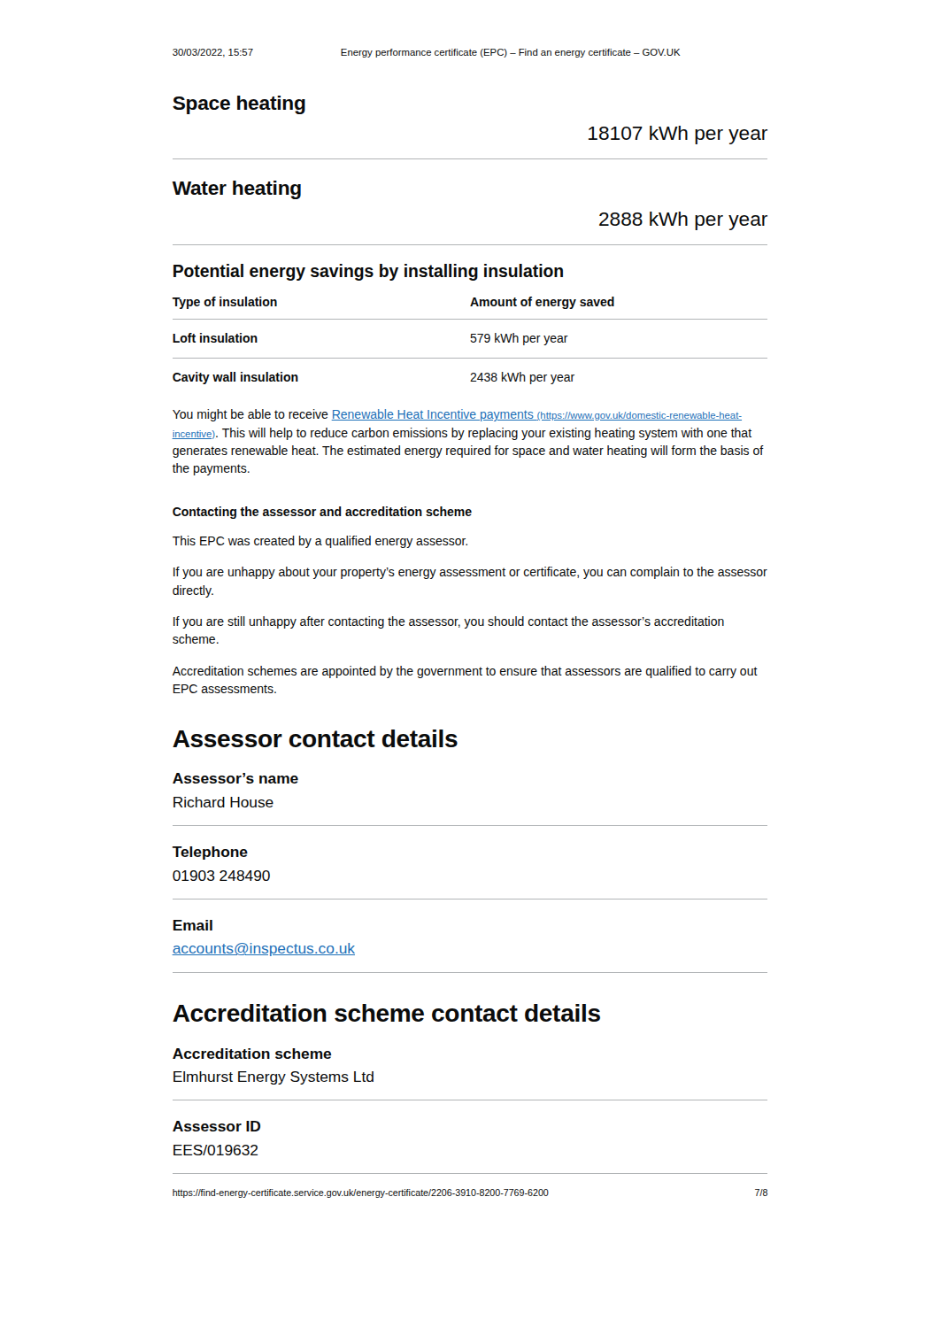30/03/2022, 15:57
Energy performance certificate (EPC) – Find an energy certificate – GOV.UK
Space heating
18107 kWh per year
Water heating
2888 kWh per year
Potential energy savings by installing insulation
| Type of insulation | Amount of energy saved |
| --- | --- |
| Loft insulation | 579 kWh per year |
| Cavity wall insulation | 2438 kWh per year |
You might be able to receive Renewable Heat Incentive payments (https://www.gov.uk/domestic-renewable-heat-incentive). This will help to reduce carbon emissions by replacing your existing heating system with one that generates renewable heat. The estimated energy required for space and water heating will form the basis of the payments.
Contacting the assessor and accreditation scheme
This EPC was created by a qualified energy assessor.
If you are unhappy about your property’s energy assessment or certificate, you can complain to the assessor directly.
If you are still unhappy after contacting the assessor, you should contact the assessor’s accreditation scheme.
Accreditation schemes are appointed by the government to ensure that assessors are qualified to carry out EPC assessments.
Assessor contact details
Assessor’s name
Richard House
Telephone
01903 248490
Email
accounts@inspectus.co.uk
Accreditation scheme contact details
Accreditation scheme
Elmhurst Energy Systems Ltd
Assessor ID
EES/019632
https://find-energy-certificate.service.gov.uk/energy-certificate/2206-3910-8200-7769-6200
7/8